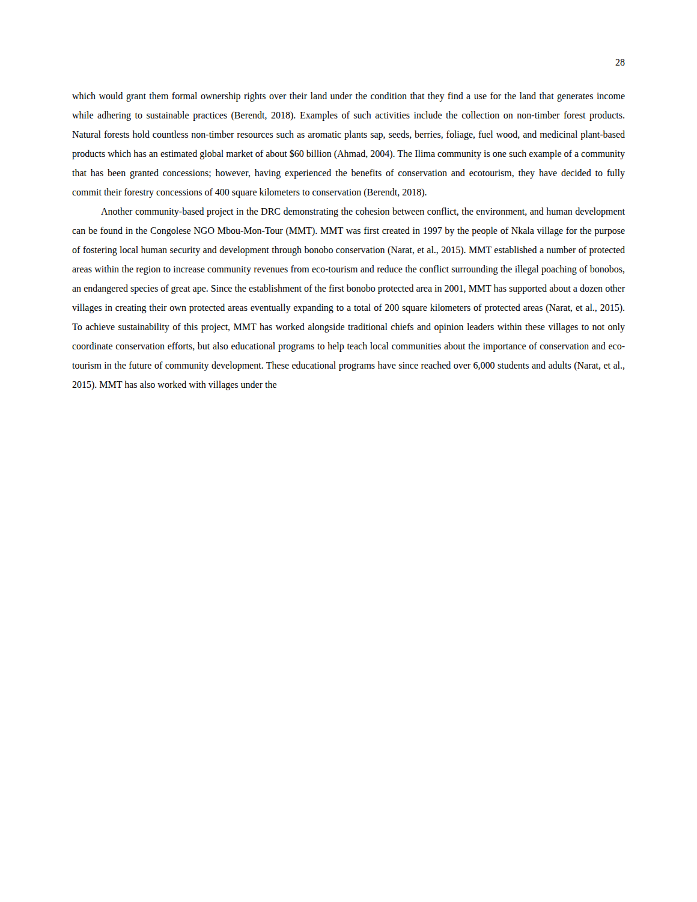28
which would grant them formal ownership rights over their land under the condition that they find a use for the land that generates income while adhering to sustainable practices (Berendt, 2018). Examples of such activities include the collection on non-timber forest products. Natural forests hold countless non-timber resources such as aromatic plants sap, seeds, berries, foliage, fuel wood, and medicinal plant-based products which has an estimated global market of about $60 billion (Ahmad, 2004). The Ilima community is one such example of a community that has been granted concessions; however, having experienced the benefits of conservation and ecotourism, they have decided to fully commit their forestry concessions of 400 square kilometers to conservation (Berendt, 2018).
Another community-based project in the DRC demonstrating the cohesion between conflict, the environment, and human development can be found in the Congolese NGO Mbou-Mon-Tour (MMT). MMT was first created in 1997 by the people of Nkala village for the purpose of fostering local human security and development through bonobo conservation (Narat, et al., 2015). MMT established a number of protected areas within the region to increase community revenues from eco-tourism and reduce the conflict surrounding the illegal poaching of bonobos, an endangered species of great ape. Since the establishment of the first bonobo protected area in 2001, MMT has supported about a dozen other villages in creating their own protected areas eventually expanding to a total of 200 square kilometers of protected areas (Narat, et al., 2015). To achieve sustainability of this project, MMT has worked alongside traditional chiefs and opinion leaders within these villages to not only coordinate conservation efforts, but also educational programs to help teach local communities about the importance of conservation and eco-tourism in the future of community development. These educational programs have since reached over 6,000 students and adults (Narat, et al., 2015). MMT has also worked with villages under the